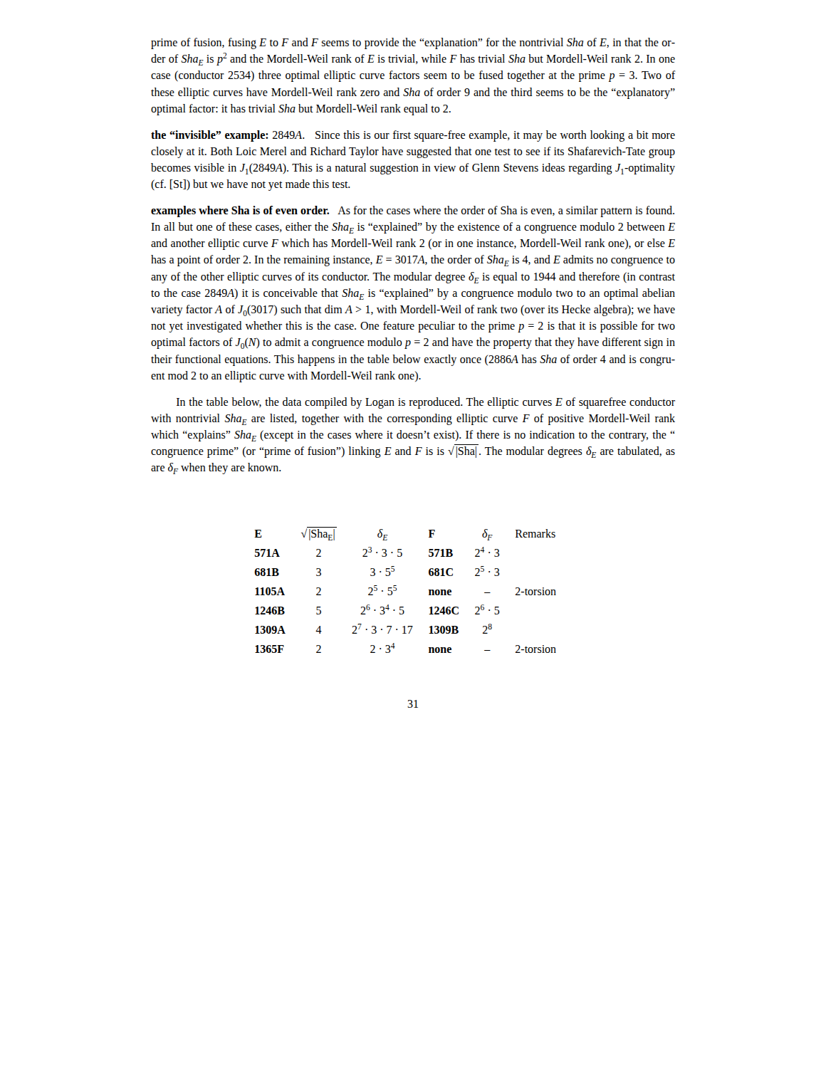prime of fusion, fusing E to F and F seems to provide the “explanation” for the nontrivial Sha of E, in that the order of ShaE is p2 and the Mordell-Weil rank of E is trivial, while F has trivial Sha but Mordell-Weil rank 2. In one case (conductor 2534) three optimal elliptic curve factors seem to be fused together at the prime p = 3. Two of these elliptic curves have Mordell-Weil rank zero and Sha of order 9 and the third seems to be the “explanatory” optimal factor: it has trivial Sha but Mordell-Weil rank equal to 2.
the “invisible” example: 2849A. Since this is our first square-free example, it may be worth looking a bit more closely at it. Both Loic Merel and Richard Taylor have suggested that one test to see if its Shafarevich-Tate group becomes visible in J1(2849A). This is a natural suggestion in view of Glenn Stevens ideas regarding J1-optimality (cf. [St]) but we have not yet made this test.
examples where Sha is of even order. As for the cases where the order of Sha is even, a similar pattern is found. In all but one of these cases, either the ShaE is “explained” by the existence of a congruence modulo 2 between E and another elliptic curve F which has Mordell-Weil rank 2 (or in one instance, Mordell-Weil rank one), or else E has a point of order 2. In the remaining instance, E = 3017A, the order of ShaE is 4, and E admits no congruence to any of the other elliptic curves of its conductor. The modular degree δE is equal to 1944 and therefore (in contrast to the case 2849A) it is conceivable that ShaE is “explained” by a congruence modulo two to an optimal abelian variety factor A of J0(3017) such that dim A > 1, with Mordell-Weil of rank two (over its Hecke algebra); we have not yet investigated whether this is the case. One feature peculiar to the prime p = 2 is that it is possible for two optimal factors of J0(N) to admit a congruence modulo p = 2 and have the property that they have different sign in their functional equations. This happens in the table below exactly once (2886A has Sha of order 4 and is congruent mod 2 to an elliptic curve with Mordell-Weil rank one).
In the table below, the data compiled by Logan is reproduced. The elliptic curves E of squarefree conductor with nontrivial ShaE are listed, together with the corresponding elliptic curve F of positive Mordell-Weil rank which “explains” ShaE (except in the cases where it doesn’t exist). If there is no indication to the contrary, the “ congruence prime” (or “prime of fusion”) linking E and F is is √|Sha|. The modular degrees δE are tabulated, as are δF when they are known.
| E | √ /Sha E / | δ E | F | δ F | Remarks |
| --- | --- | --- | --- | --- | --- |
| 571A | 2 | 2 3 · 3 · 5 | 571B | 2 4 · 3 | |
| 681B | 3 | 3 · 5 5 | 681C | 2 5 · 3 | |
| 1105A | 2 | 2 5 · 5 5 | none | – | 2-torsion |
| 1246B | 5 | 2 6 · 3 4 · 5 | 1246C | 2 6 · 5 | |
| 1309A | 4 | 2 7 · 3 · 7 · 17 | 1309B | 2 8 | |
| 1365F | 2 | 2 · 3 4 | none | – | 2-torsion |
31